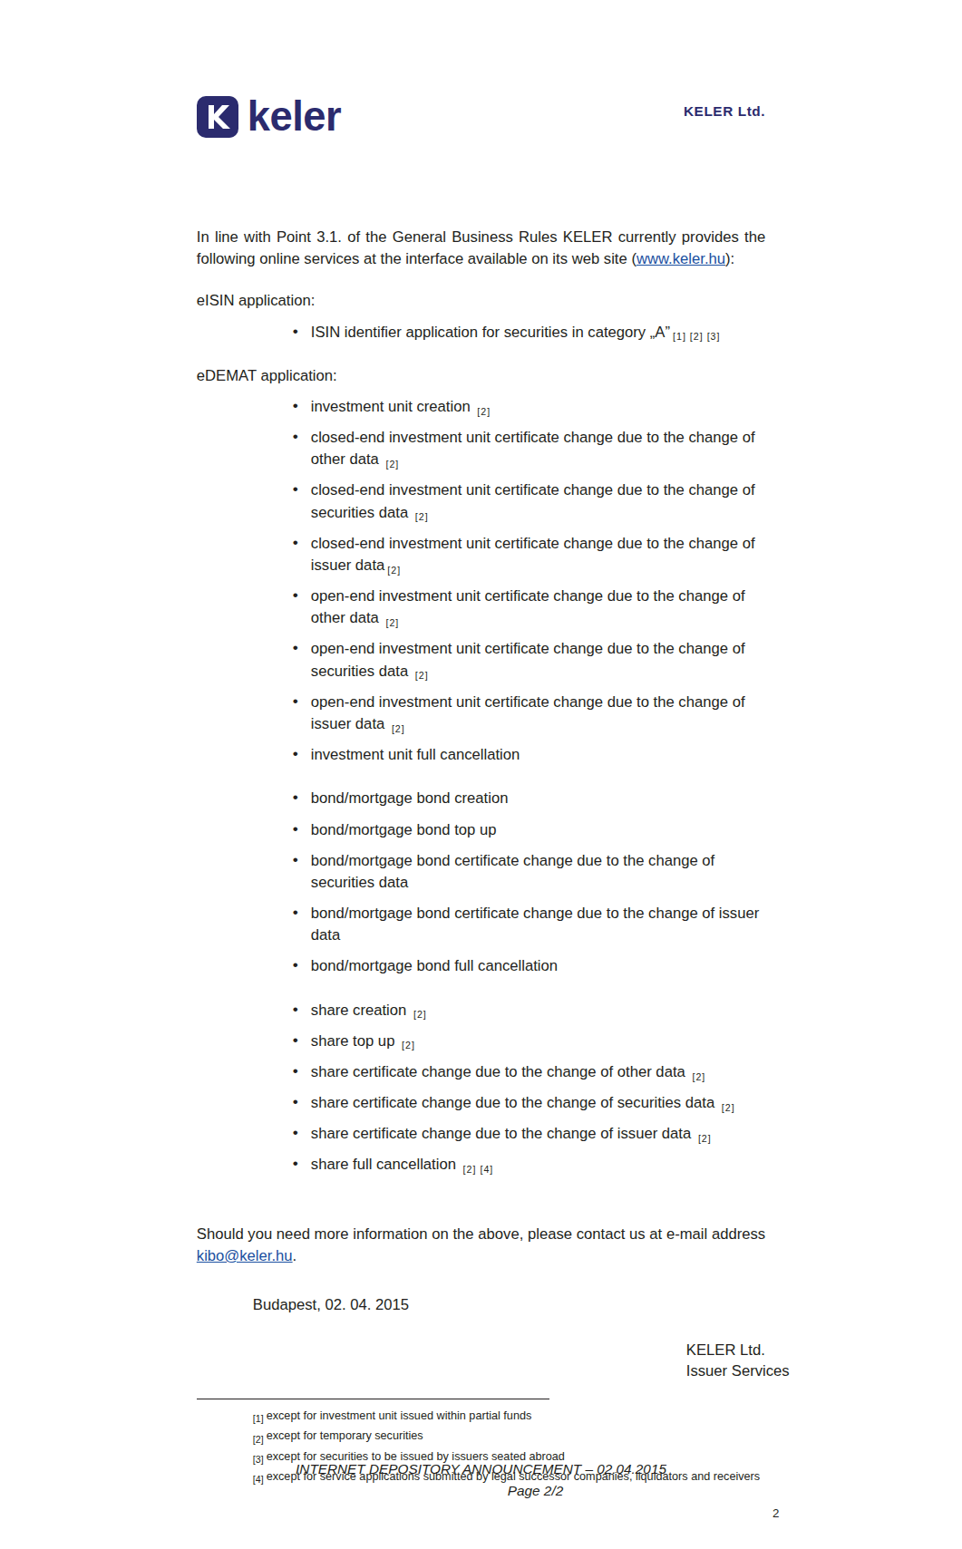keler
KELER Ltd.
In line with Point 3.1. of the General Business Rules KELER currently provides the following online services at the interface available on its web site (www.keler.hu):
eISIN application:
ISIN identifier application for securities in category „A”[1] [2] [3]
eDEMAT application:
investment unit creation [2]
closed-end investment unit certificate change due to the change of other data [2]
closed-end investment unit certificate change due to the change of securities data [2]
closed-end investment unit certificate change due to the change of issuer data[2]
open-end investment unit certificate change due to the change of other data [2]
open-end investment unit certificate change due to the change of securities data [2]
open-end investment unit certificate change due to the change of issuer data [2]
investment unit full cancellation
bond/mortgage bond creation
bond/mortgage bond top up
bond/mortgage bond certificate change due to the change of securities data
bond/mortgage bond certificate change due to the change of issuer data
bond/mortgage bond full cancellation
share creation [2]
share top up [2]
share certificate change due to the change of other data [2]
share certificate change due to the change of securities data [2]
share certificate change due to the change of issuer data [2]
share full cancellation [2] [4]
Should you need more information on the above, please contact us at e-mail address kibo@keler.hu.
Budapest, 02. 04. 2015
KELER Ltd.
Issuer Services
[1] except for investment unit issued within partial funds
[2] except for temporary securities
[3] except for securities to be issued by issuers seated abroad
[4] except for service applications submitted by legal successor companies, liquidators and receivers
INTERNET DEPOSITORY ANNOUNCEMENT – 02.04.2015
Page 2/2
2